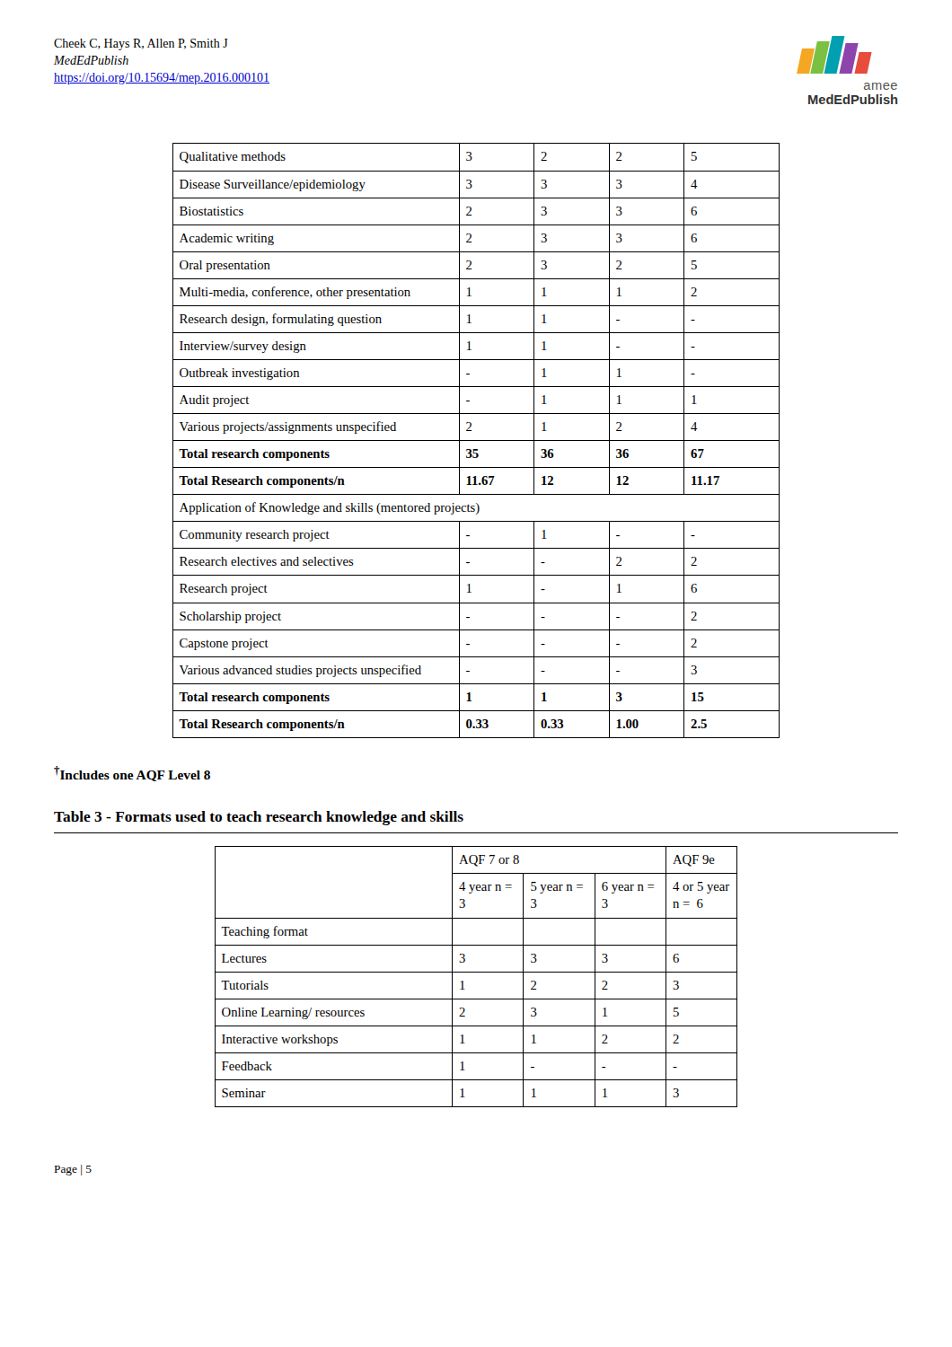Cheek C, Hays R, Allen P, Smith J
MedEdPublish
https://doi.org/10.15694/mep.2016.000101
amee
MedEdPublish
| Qualitative methods | 3 | 2 | 2 | 5 |
| Disease Surveillance/epidemiology | 3 | 3 | 3 | 4 |
| Biostatistics | 2 | 3 | 3 | 6 |
| Academic writing | 2 | 3 | 3 | 6 |
| Oral presentation | 2 | 3 | 2 | 5 |
| Multi-media, conference, other presentation | 1 | 1 | 1 | 2 |
| Research design, formulating question | 1 | 1 | - | - |
| Interview/survey design | 1 | 1 | - | - |
| Outbreak investigation | - | 1 | 1 | - |
| Audit project | - | 1 | 1 | 1 |
| Various projects/assignments unspecified | 2 | 1 | 2 | 4 |
| Total research components | 35 | 36 | 36 | 67 |
| Total Research components/n | 11.67 | 12 | 12 | 11.17 |
| Application of Knowledge and skills (mentored projects) |
| Community research project | - | 1 | - | - |
| Research electives and selectives | - | - | 2 | 2 |
| Research project | 1 | - | 1 | 6 |
| Scholarship project | - | - | - | 2 |
| Capstone project | - | - | - | 2 |
| Various advanced studies projects unspecified | - | - | - | 3 |
| Total research components | 1 | 1 | 3 | 15 |
| Total Research components/n | 0.33 | 0.33 | 1.00 | 2.5 |
†Includes one AQF Level 8
Table 3 - Formats used to teach research knowledge and skills
| | AQF 7 or 8 | AQF 9e |
| 4 year n = 3 | 5 year n = 3 | 6 year n = 3 | 4 or 5 year n = 6 |
| Teaching format | | | | |
| Lectures | 3 | 3 | 3 | 6 |
| Tutorials | 1 | 2 | 2 | 3 |
| Online Learning/ resources | 2 | 3 | 1 | 5 |
| Interactive workshops | 1 | 1 | 2 | 2 |
| Feedback | 1 | - | - | - |
| Seminar | 1 | 1 | 1 | 3 |
Page | 5